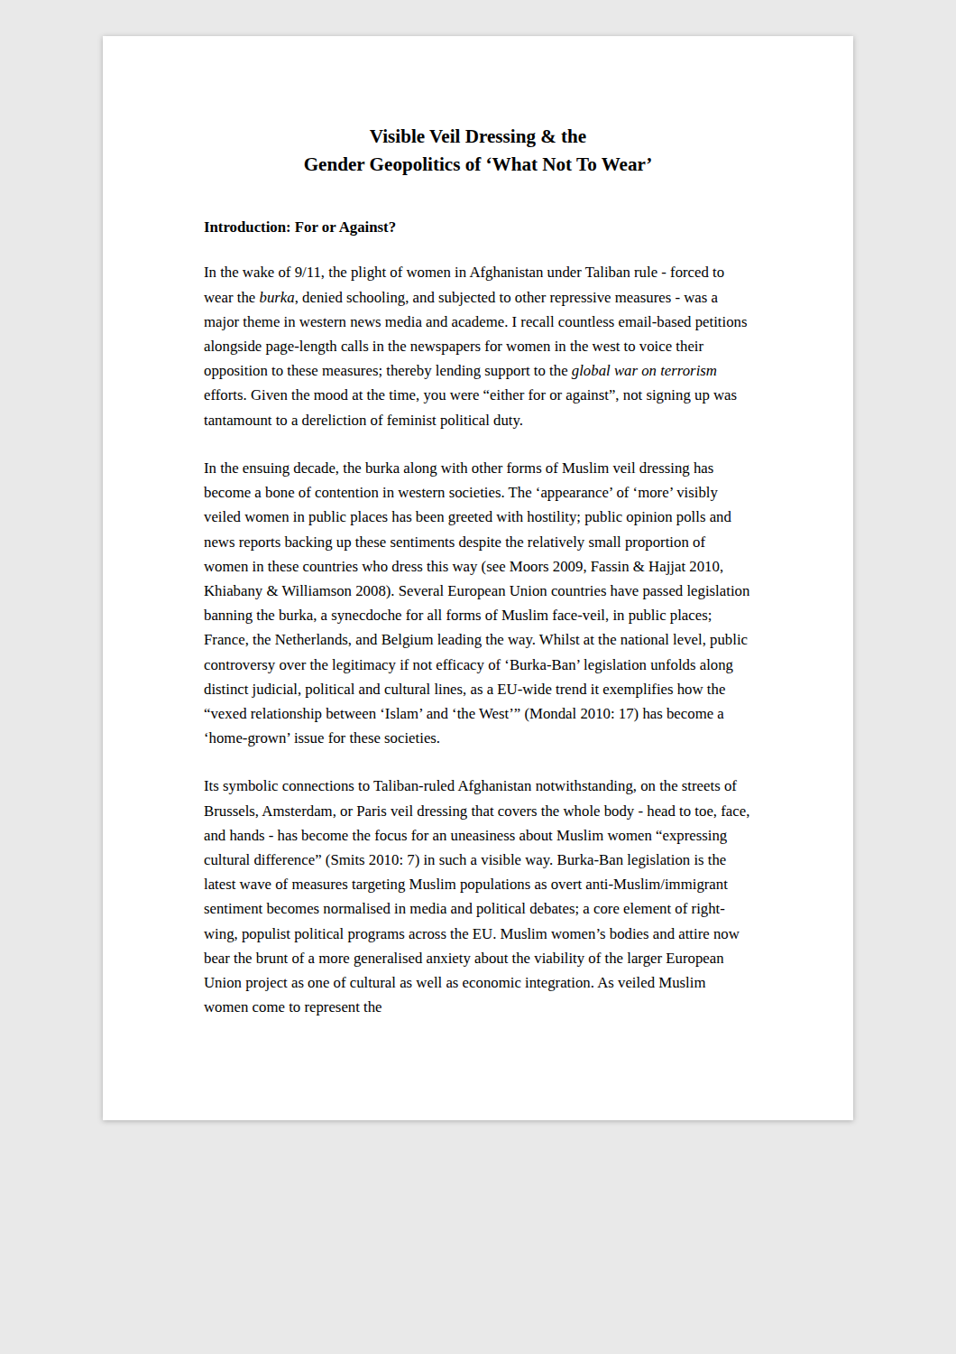Visible Veil Dressing & the
Gender Geopolitics of ‘What Not To Wear’
Introduction: For or Against?
In the wake of 9/11, the plight of women in Afghanistan under Taliban rule - forced to wear the burka, denied schooling, and subjected to other repressive measures - was a major theme in western news media and academe. I recall countless email-based petitions alongside page-length calls in the newspapers for women in the west to voice their opposition to these measures; thereby lending support to the global war on terrorism efforts. Given the mood at the time, you were “either for or against”, not signing up was tantamount to a dereliction of feminist political duty.
In the ensuing decade, the burka along with other forms of Muslim veil dressing has become a bone of contention in western societies. The ‘appearance’ of ‘more’ visibly veiled women in public places has been greeted with hostility; public opinion polls and news reports backing up these sentiments despite the relatively small proportion of women in these countries who dress this way (see Moors 2009, Fassin & Hajjat 2010, Khiabany & Williamson 2008). Several European Union countries have passed legislation banning the burka, a synecdoche for all forms of Muslim face-veil, in public places; France, the Netherlands, and Belgium leading the way. Whilst at the national level, public controversy over the legitimacy if not efficacy of ‘Burka-Ban’ legislation unfolds along distinct judicial, political and cultural lines, as a EU-wide trend it exemplifies how the “vexed relationship between ‘Islam’ and ‘the West’” (Mondal 2010: 17) has become a ‘home-grown’ issue for these societies.
Its symbolic connections to Taliban-ruled Afghanistan notwithstanding, on the streets of Brussels, Amsterdam, or Paris veil dressing that covers the whole body - head to toe, face, and hands - has become the focus for an uneasiness about Muslim women “expressing cultural difference” (Smits 2010: 7) in such a visible way. Burka-Ban legislation is the latest wave of measures targeting Muslim populations as overt anti-Muslim/immigrant sentiment becomes normalised in media and political debates; a core element of right-wing, populist political programs across the EU. Muslim women’s bodies and attire now bear the brunt of a more generalised anxiety about the viability of the larger European Union project as one of cultural as well as economic integration. As veiled Muslim women come to represent the